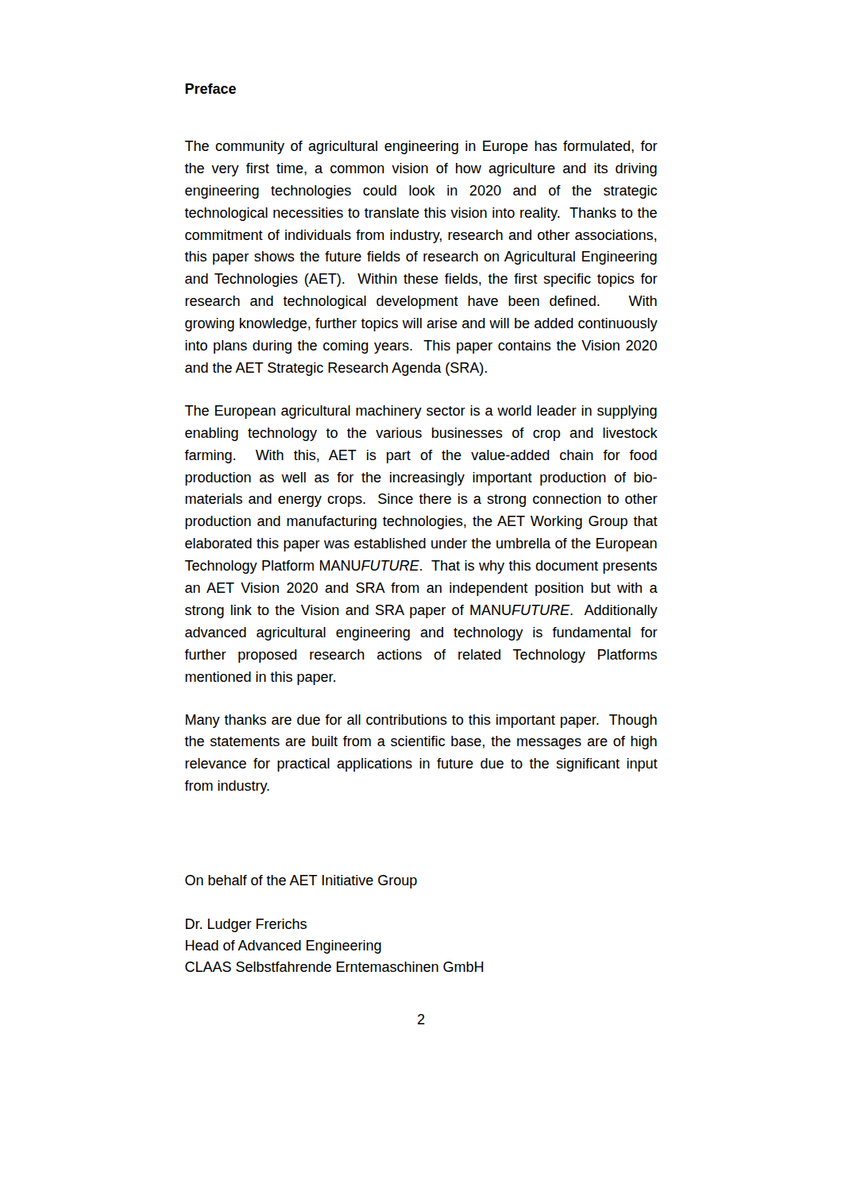Preface
The community of agricultural engineering in Europe has formulated, for the very first time, a common vision of how agriculture and its driving engineering technologies could look in 2020 and of the strategic technological necessities to translate this vision into reality. Thanks to the commitment of individuals from industry, research and other associations, this paper shows the future fields of research on Agricultural Engineering and Technologies (AET). Within these fields, the first specific topics for research and technological development have been defined. With growing knowledge, further topics will arise and will be added continuously into plans during the coming years. This paper contains the Vision 2020 and the AET Strategic Research Agenda (SRA).
The European agricultural machinery sector is a world leader in supplying enabling technology to the various businesses of crop and livestock farming. With this, AET is part of the value-added chain for food production as well as for the increasingly important production of bio-materials and energy crops. Since there is a strong connection to other production and manufacturing technologies, the AET Working Group that elaborated this paper was established under the umbrella of the European Technology Platform MANUFUTURE. That is why this document presents an AET Vision 2020 and SRA from an independent position but with a strong link to the Vision and SRA paper of MANUFUTURE. Additionally advanced agricultural engineering and technology is fundamental for further proposed research actions of related Technology Platforms mentioned in this paper.
Many thanks are due for all contributions to this important paper. Though the statements are built from a scientific base, the messages are of high relevance for practical applications in future due to the significant input from industry.
On behalf of the AET Initiative Group
Dr. Ludger Frerichs
Head of Advanced Engineering
CLAAS Selbstfahrende Erntemaschinen GmbH
2